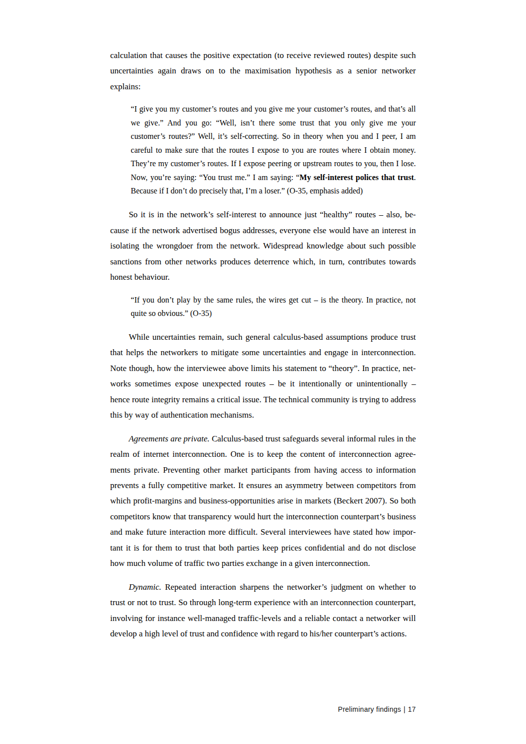calculation that causes the positive expectation (to receive reviewed routes) despite such uncertainties again draws on to the maximisation hypothesis as a senior networker explains:
“I give you my customer’s routes and you give me your customer’s routes, and that’s all we give.” And you go: “Well, isn’t there some trust that you only give me your customer’s routes?” Well, it’s self-correcting. So in theory when you and I peer, I am careful to make sure that the routes I expose to you are routes where I obtain money. They’re my customer’s routes. If I expose peering or upstream routes to you, then I lose. Now, you’re saying: “You trust me.” I am saying: “My self-interest polices that trust. Because if I don’t do precisely that, I’m a loser.” (O-35, emphasis added)
So it is in the network’s self-interest to announce just “healthy” routes – also, because if the network advertised bogus addresses, everyone else would have an interest in isolating the wrongdoer from the network. Widespread knowledge about such possible sanctions from other networks produces deterrence which, in turn, contributes towards honest behaviour.
“If you don’t play by the same rules, the wires get cut – is the theory. In practice, not quite so obvious.” (O-35)
While uncertainties remain, such general calculus-based assumptions produce trust that helps the networkers to mitigate some uncertainties and engage in interconnection. Note though, how the interviewee above limits his statement to “theory”. In practice, networks sometimes expose unexpected routes – be it intentionally or unintentionally – hence route integrity remains a critical issue. The technical community is trying to address this by way of authentication mechanisms.
Agreements are private. Calculus-based trust safeguards several informal rules in the realm of internet interconnection. One is to keep the content of interconnection agreements private. Preventing other market participants from having access to information prevents a fully competitive market. It ensures an asymmetry between competitors from which profit-margins and business-opportunities arise in markets (Beckert 2007). So both competitors know that transparency would hurt the interconnection counterpart’s business and make future interaction more difficult. Several interviewees have stated how important it is for them to trust that both parties keep prices confidential and do not disclose how much volume of traffic two parties exchange in a given interconnection.
Dynamic. Repeated interaction sharpens the networker’s judgment on whether to trust or not to trust. So through long-term experience with an interconnection counterpart, involving for instance well-managed traffic-levels and a reliable contact a networker will develop a high level of trust and confidence with regard to his/her counterpart’s actions.
Preliminary findings|17